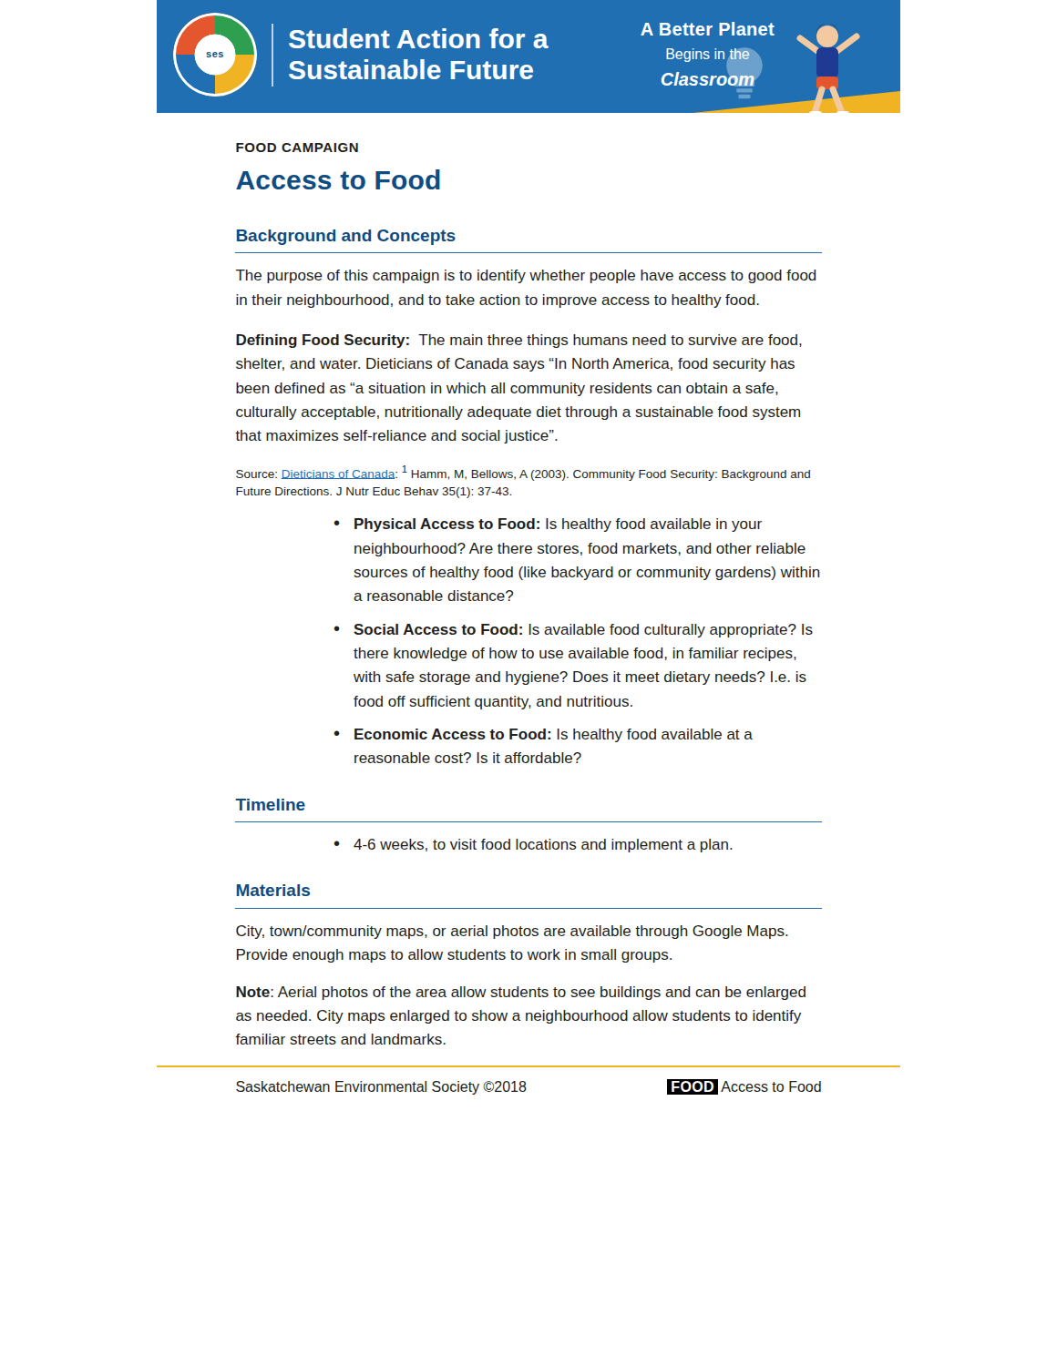ses
Student Action for a
Sustainable Future
A Better Planet
Begins in the
Classroom
Food Campaign
Access to Food
Background and Concepts
The purpose of this campaign is to identify whether people have access to good food in their neighbourhood, and to take action to improve access to healthy food.
Defining Food Security: The main three things humans need to survive are food, shelter, and water. Dieticians of Canada says “In North America, food security has been defined as “a situation in which all community residents can obtain a safe, culturally acceptable, nutritionally adequate diet through a sustainable food system that maximizes self-reliance and social justice”.
Source: Dieticians of Canada: 1 Hamm, M, Bellows, A (2003). Community Food Security: Background and Future Directions. J Nutr Educ Behav 35(1): 37-43.
Physical Access to Food: Is healthy food available in your neighbourhood? Are there stores, food markets, and other reliable sources of healthy food (like backyard or community gardens) within a reasonable distance?
Social Access to Food: Is available food culturally appropriate? Is there knowledge of how to use available food, in familiar recipes, with safe storage and hygiene? Does it meet dietary needs? I.e. is food off sufficient quantity, and nutritious.
Economic Access to Food: Is healthy food available at a reasonable cost? Is it affordable?
Timeline
4-6 weeks, to visit food locations and implement a plan.
Materials
City, town/community maps, or aerial photos are available through Google Maps. Provide enough maps to allow students to work in small groups.
Note: Aerial photos of the area allow students to see buildings and can be enlarged as needed. City maps enlarged to show a neighbourhood allow students to identify familiar streets and landmarks.
Saskatchewan Environmental Society ©2018
FOOD Access to Food